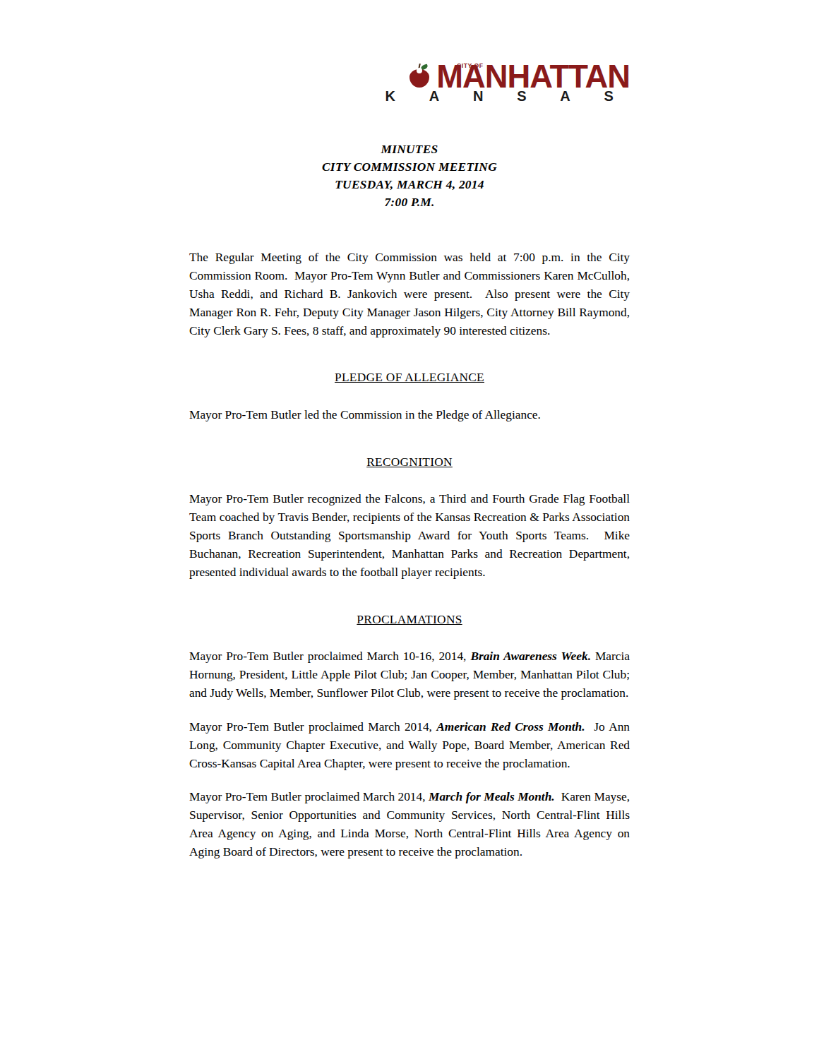CITY OFMANHATTAN
K A N S A S
MINUTES
CITY COMMISSION MEETING
TUESDAY, MARCH 4, 2014
7:00 P.M.
The Regular Meeting of the City Commission was held at 7:00 p.m. in the City Commission Room. Mayor Pro-Tem Wynn Butler and Commissioners Karen McCulloh, Usha Reddi, and Richard B. Jankovich were present. Also present were the City Manager Ron R. Fehr, Deputy City Manager Jason Hilgers, City Attorney Bill Raymond, City Clerk Gary S. Fees, 8 staff, and approximately 90 interested citizens.
PLEDGE OF ALLEGIANCE
Mayor Pro-Tem Butler led the Commission in the Pledge of Allegiance.
RECOGNITION
Mayor Pro-Tem Butler recognized the Falcons, a Third and Fourth Grade Flag Football Team coached by Travis Bender, recipients of the Kansas Recreation & Parks Association Sports Branch Outstanding Sportsmanship Award for Youth Sports Teams. Mike Buchanan, Recreation Superintendent, Manhattan Parks and Recreation Department, presented individual awards to the football player recipients.
PROCLAMATIONS
Mayor Pro-Tem Butler proclaimed March 10-16, 2014, Brain Awareness Week. Marcia Hornung, President, Little Apple Pilot Club; Jan Cooper, Member, Manhattan Pilot Club; and Judy Wells, Member, Sunflower Pilot Club, were present to receive the proclamation.
Mayor Pro-Tem Butler proclaimed March 2014, American Red Cross Month. Jo Ann Long, Community Chapter Executive, and Wally Pope, Board Member, American Red Cross-Kansas Capital Area Chapter, were present to receive the proclamation.
Mayor Pro-Tem Butler proclaimed March 2014, March for Meals Month. Karen Mayse, Supervisor, Senior Opportunities and Community Services, North Central-Flint Hills Area Agency on Aging, and Linda Morse, North Central-Flint Hills Area Agency on Aging Board of Directors, were present to receive the proclamation.